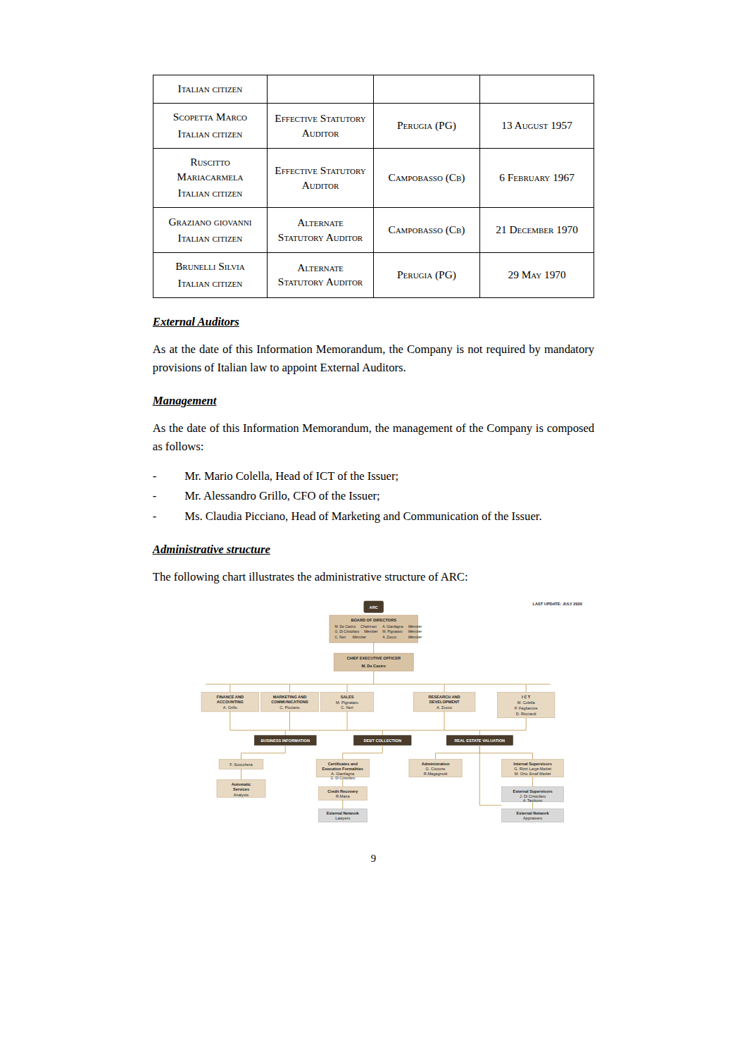| Italian citizen | | | |
| Scopetta Marco Italian citizen | Effective Statutory Auditor | Perugia (PG) | 13 August 1957 |
| Ruscitto Mariacarmela Italian citizen | Effective Statutory Auditor | Campobasso (Cb) | 6 February 1967 |
| Graziano giovanni Italian citizen | Alternate Statutory Auditor | Campobasso (Cb) | 21 December 1970 |
| Brunelli Silvia Italian citizen | Alternate Statutory Auditor | Perugia (PG) | 29 May 1970 |
External Auditors
As at the date of this Information Memorandum, the Company is not required by mandatory provisions of Italian law to appoint External Auditors.
Management
As the date of this Information Memorandum, the management of the Company is composed as follows:
Mr. Mario Colella, Head of ICT of the Issuer;
Mr. Alessandro Grillo, CFO of the Issuer;
Ms. Claudia Picciano, Head of Marketing and Communication of the Issuer.
Administrative structure
The following chart illustrates the administrative structure of ARC:
LAST UPDATE: JULY 2020 ARC BOARD OF DIRECTORS M. De CastroChairman A. GianfagnaMember G. Di CristofaroMember M. PignataroMember C. NeriMember A. ZoccoMember CHIEF EXECUTIVE OFFICER M. De Castro FINANCE AND ACCOUNTING A. Grillo MARKETING AND COMMUNICATIONS C. Picciano SALES M. Pignataro C. Neri RESEARCH AND DEVELOPMENT A. Zocco I C T M. Colella P. Fagliarone D. Ricciardi BUSINESS INFORMATION DEBT COLLECTION REAL ESTATE VALUATION F. Scocchera Automatic Services Analysts Certificates and Execution Formalities A. Gianfagna G. Di Cristofaro Credit Recovery R.Maira External Network Lawyers Administration G. Ciccone R.Magagnotti Internal Supervisors G. Rizzi Large Market M. Orto Small Market External Supervisors J. Di Cristofaro A. Tamburro External Network Appraisers
9